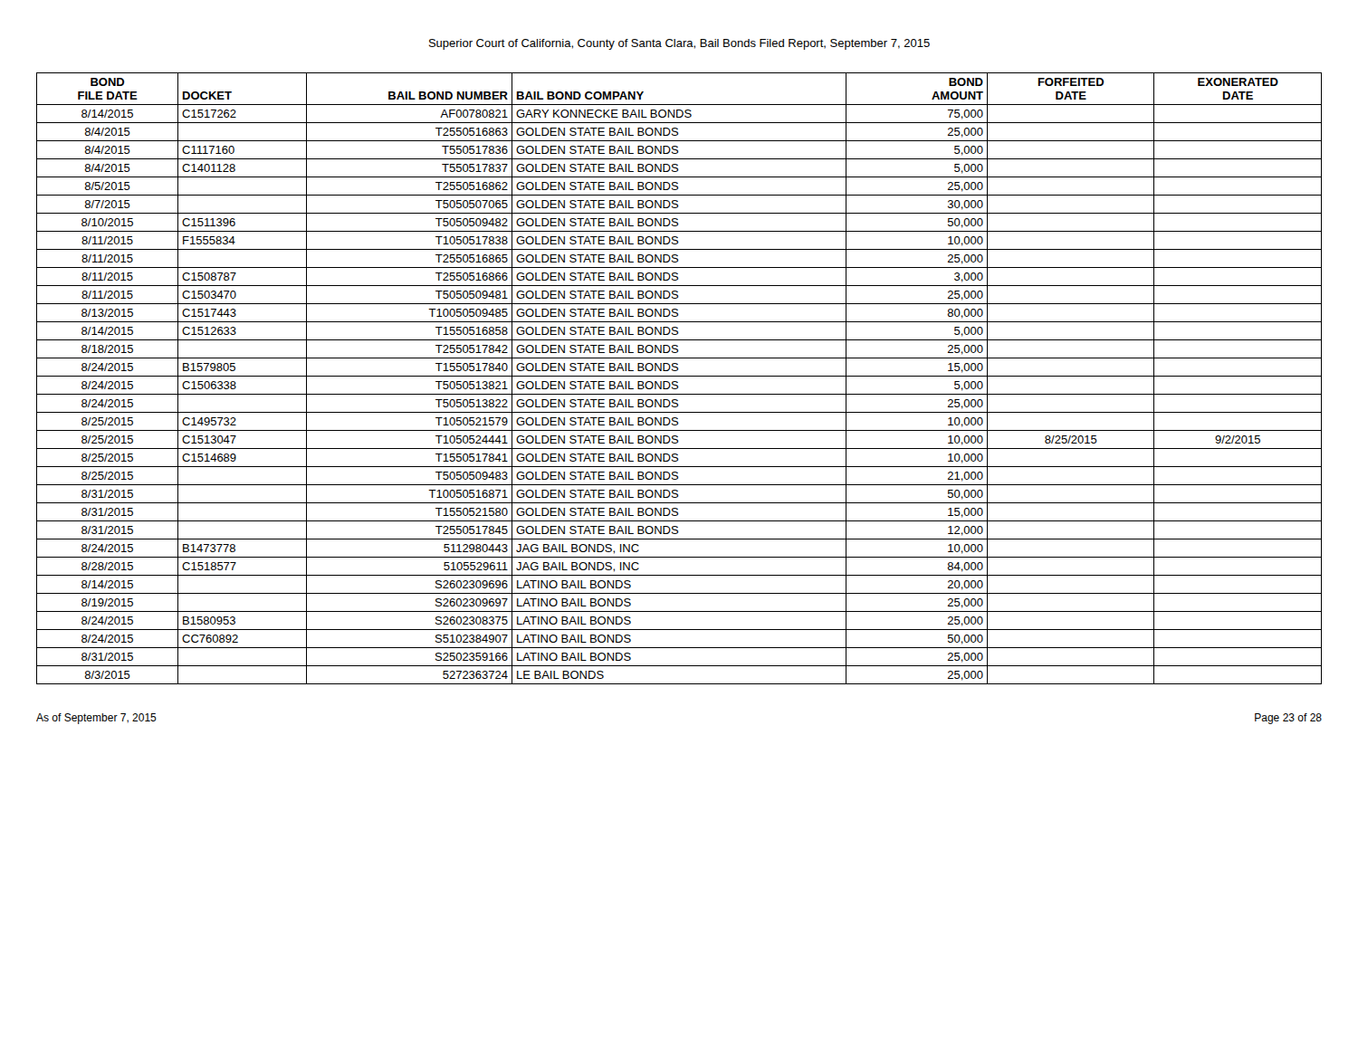Superior Court of California, County of Santa Clara, Bail Bonds Filed Report, September 7, 2015
| BOND FILE DATE | DOCKET | BAIL BOND NUMBER | BAIL BOND COMPANY | BOND AMOUNT | FORFEITED DATE | EXONERATED DATE |
| --- | --- | --- | --- | --- | --- | --- |
| 8/14/2015 | C1517262 | AF00780821 | GARY KONNECKE BAIL BONDS | 75,000 | | |
| 8/4/2015 | | T2550516863 | GOLDEN STATE BAIL BONDS | 25,000 | | |
| 8/4/2015 | C1117160 | T550517836 | GOLDEN STATE BAIL BONDS | 5,000 | | |
| 8/4/2015 | C1401128 | T550517837 | GOLDEN STATE BAIL BONDS | 5,000 | | |
| 8/5/2015 | | T2550516862 | GOLDEN STATE BAIL BONDS | 25,000 | | |
| 8/7/2015 | | T5050507065 | GOLDEN STATE BAIL BONDS | 30,000 | | |
| 8/10/2015 | C1511396 | T5050509482 | GOLDEN STATE BAIL BONDS | 50,000 | | |
| 8/11/2015 | F1555834 | T1050517838 | GOLDEN STATE BAIL BONDS | 10,000 | | |
| 8/11/2015 | | T2550516865 | GOLDEN STATE BAIL BONDS | 25,000 | | |
| 8/11/2015 | C1508787 | T2550516866 | GOLDEN STATE BAIL BONDS | 3,000 | | |
| 8/11/2015 | C1503470 | T5050509481 | GOLDEN STATE BAIL BONDS | 25,000 | | |
| 8/13/2015 | C1517443 | T10050509485 | GOLDEN STATE BAIL BONDS | 80,000 | | |
| 8/14/2015 | C1512633 | T1550516858 | GOLDEN STATE BAIL BONDS | 5,000 | | |
| 8/18/2015 | | T2550517842 | GOLDEN STATE BAIL BONDS | 25,000 | | |
| 8/24/2015 | B1579805 | T1550517840 | GOLDEN STATE BAIL BONDS | 15,000 | | |
| 8/24/2015 | C1506338 | T5050513821 | GOLDEN STATE BAIL BONDS | 5,000 | | |
| 8/24/2015 | | T5050513822 | GOLDEN STATE BAIL BONDS | 25,000 | | |
| 8/25/2015 | C1495732 | T1050521579 | GOLDEN STATE BAIL BONDS | 10,000 | | |
| 8/25/2015 | C1513047 | T1050524441 | GOLDEN STATE BAIL BONDS | 10,000 | 8/25/2015 | 9/2/2015 |
| 8/25/2015 | C1514689 | T1550517841 | GOLDEN STATE BAIL BONDS | 10,000 | | |
| 8/25/2015 | | T5050509483 | GOLDEN STATE BAIL BONDS | 21,000 | | |
| 8/31/2015 | | T10050516871 | GOLDEN STATE BAIL BONDS | 50,000 | | |
| 8/31/2015 | | T1550521580 | GOLDEN STATE BAIL BONDS | 15,000 | | |
| 8/31/2015 | | T2550517845 | GOLDEN STATE BAIL BONDS | 12,000 | | |
| 8/24/2015 | B1473778 | 5112980443 | JAG BAIL BONDS, INC | 10,000 | | |
| 8/28/2015 | C1518577 | 5105529611 | JAG BAIL BONDS, INC | 84,000 | | |
| 8/14/2015 | | S2602309696 | LATINO BAIL BONDS | 20,000 | | |
| 8/19/2015 | | S2602309697 | LATINO BAIL BONDS | 25,000 | | |
| 8/24/2015 | B1580953 | S2602308375 | LATINO BAIL BONDS | 25,000 | | |
| 8/24/2015 | CC760892 | S5102384907 | LATINO BAIL BONDS | 50,000 | | |
| 8/31/2015 | | S2502359166 | LATINO BAIL BONDS | 25,000 | | |
| 8/3/2015 | | 5272363724 | LE BAIL BONDS | 25,000 | | |
As of September 7, 2015 Page 23 of 28